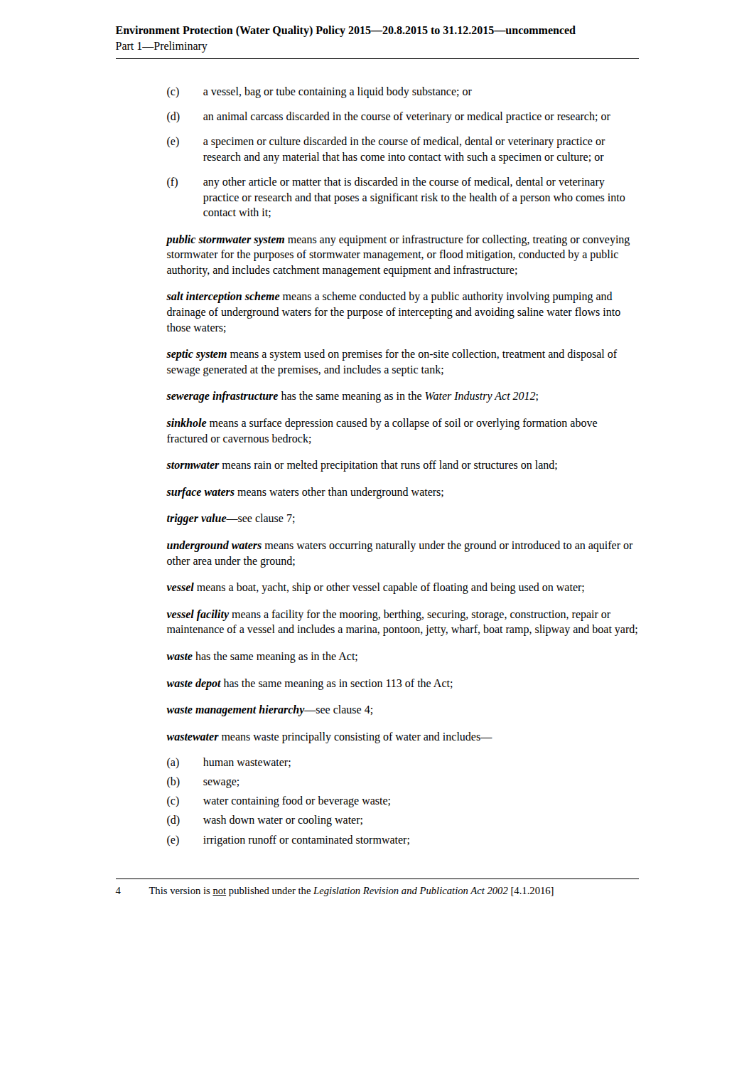Environment Protection (Water Quality) Policy 2015—20.8.2015 to 31.12.2015—uncommenced
Part 1—Preliminary
(c) a vessel, bag or tube containing a liquid body substance; or
(d) an animal carcass discarded in the course of veterinary or medical practice or research; or
(e) a specimen or culture discarded in the course of medical, dental or veterinary practice or research and any material that has come into contact with such a specimen or culture; or
(f) any other article or matter that is discarded in the course of medical, dental or veterinary practice or research and that poses a significant risk to the health of a person who comes into contact with it;
public stormwater system means any equipment or infrastructure for collecting, treating or conveying stormwater for the purposes of stormwater management, or flood mitigation, conducted by a public authority, and includes catchment management equipment and infrastructure;
salt interception scheme means a scheme conducted by a public authority involving pumping and drainage of underground waters for the purpose of intercepting and avoiding saline water flows into those waters;
septic system means a system used on premises for the on-site collection, treatment and disposal of sewage generated at the premises, and includes a septic tank;
sewerage infrastructure has the same meaning as in the Water Industry Act 2012;
sinkhole means a surface depression caused by a collapse of soil or overlying formation above fractured or cavernous bedrock;
stormwater means rain or melted precipitation that runs off land or structures on land;
surface waters means waters other than underground waters;
trigger value—see clause 7;
underground waters means waters occurring naturally under the ground or introduced to an aquifer or other area under the ground;
vessel means a boat, yacht, ship or other vessel capable of floating and being used on water;
vessel facility means a facility for the mooring, berthing, securing, storage, construction, repair or maintenance of a vessel and includes a marina, pontoon, jetty, wharf, boat ramp, slipway and boat yard;
waste has the same meaning as in the Act;
waste depot has the same meaning as in section 113 of the Act;
waste management hierarchy—see clause 4;
wastewater means waste principally consisting of water and includes—
(a) human wastewater;
(b) sewage;
(c) water containing food or beverage waste;
(d) wash down water or cooling water;
(e) irrigation runoff or contaminated stormwater;
4 This version is not published under the Legislation Revision and Publication Act 2002 [4.1.2016]